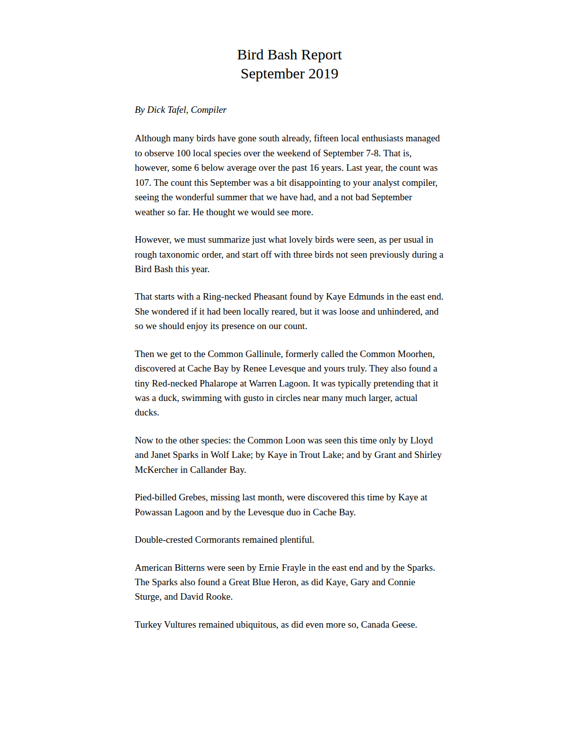Bird Bash Report September 2019
By Dick Tafel, Compiler
Although many birds have gone south already, fifteen local enthusiasts managed to observe 100 local species over the weekend of September 7-8. That is, however, some 6 below average over the past 16 years. Last year, the count was 107. The count this September was a bit disappointing to your analyst compiler, seeing the wonderful summer that we have had, and a not bad September weather so far. He thought we would see more.
However, we must summarize just what lovely birds were seen, as per usual in rough taxonomic order, and start off with three birds not seen previously during a Bird Bash this year.
That starts with a Ring-necked Pheasant found by Kaye Edmunds in the east end. She wondered if it had been locally reared, but it was loose and unhindered, and so we should enjoy its presence on our count.
Then we get to the Common Gallinule, formerly called the Common Moorhen, discovered at Cache Bay by Renee Levesque and yours truly. They also found a tiny Red-necked Phalarope at Warren Lagoon. It was typically pretending that it was a duck, swimming with gusto in circles near many much larger, actual ducks.
Now to the other species: the Common Loon was seen this time only by Lloyd and Janet Sparks in Wolf Lake; by Kaye in Trout Lake; and by Grant and Shirley McKercher in Callander Bay.
Pied-billed Grebes, missing last month, were discovered this time by Kaye at Powassan Lagoon and by the Levesque duo in Cache Bay.
Double-crested Cormorants remained plentiful.
American Bitterns were seen by Ernie Frayle in the east end and by the Sparks. The Sparks also found a Great Blue Heron, as did Kaye, Gary and Connie Sturge, and David Rooke.
Turkey Vultures remained ubiquitous, as did even more so, Canada Geese.